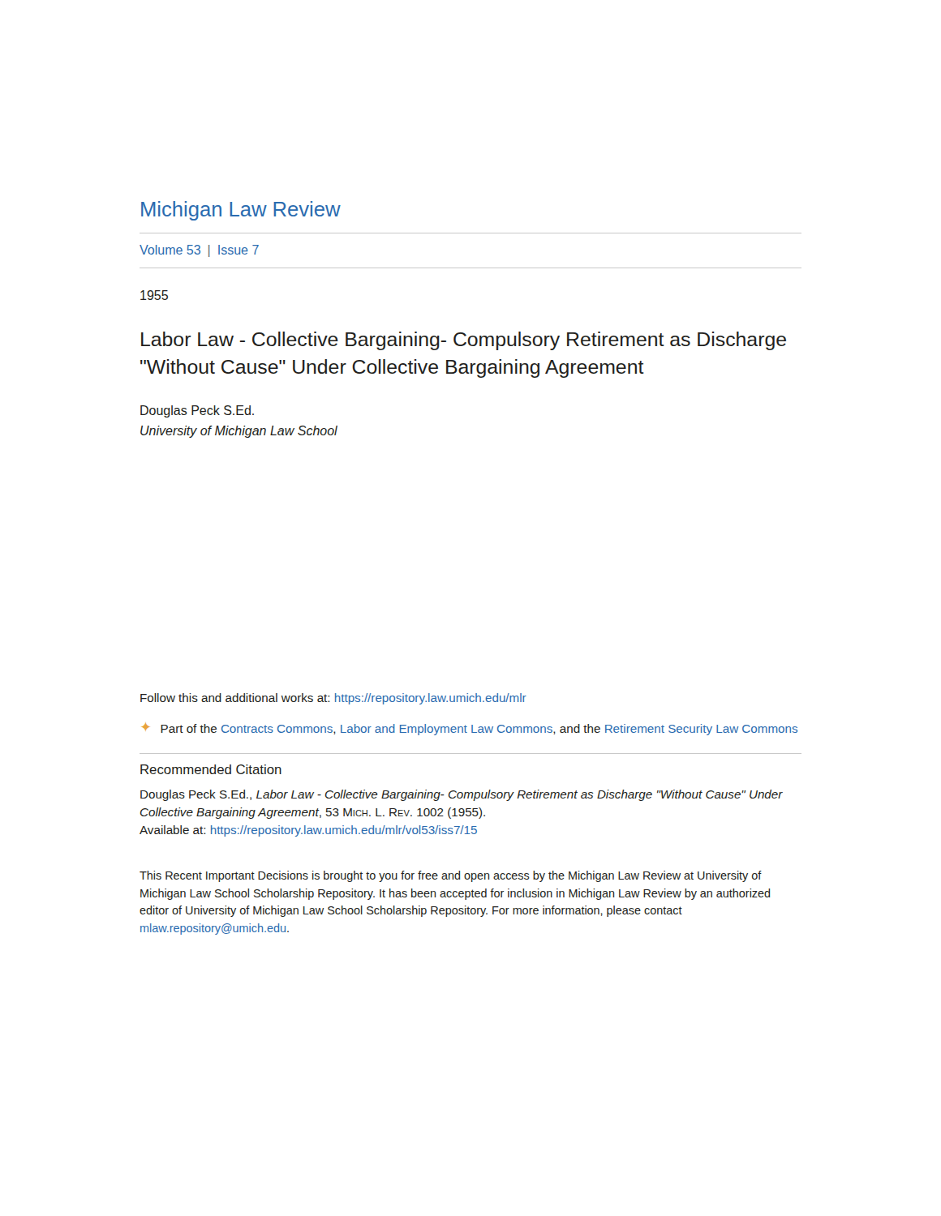Michigan Law Review
Volume 53|Issue 7
1955
Labor Law - Collective Bargaining- Compulsory Retirement as Discharge "Without Cause" Under Collective Bargaining Agreement
Douglas Peck S.Ed.
University of Michigan Law School
Follow this and additional works at: https://repository.law.umich.edu/mlr
✦Part of the Contracts Commons, Labor and Employment Law Commons, and the Retirement Security Law Commons
Recommended Citation
Douglas Peck S.Ed., Labor Law - Collective Bargaining- Compulsory Retirement as Discharge "Without Cause" Under Collective Bargaining Agreement, 53 Mich. L. Rev. 1002 (1955).
Available at: https://repository.law.umich.edu/mlr/vol53/iss7/15
This Recent Important Decisions is brought to you for free and open access by the Michigan Law Review at University of Michigan Law School Scholarship Repository. It has been accepted for inclusion in Michigan Law Review by an authorized editor of University of Michigan Law School Scholarship Repository. For more information, please contact mlaw.repository@umich.edu.